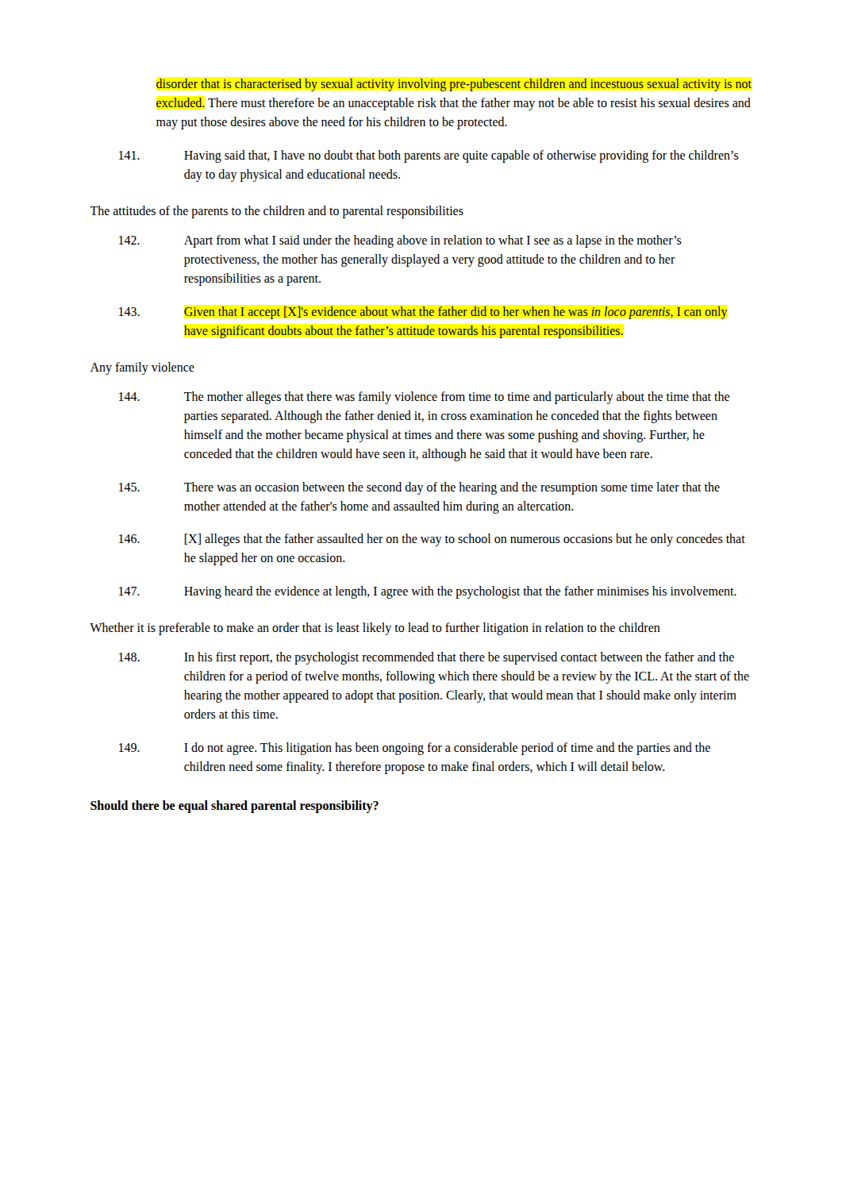disorder that is characterised by sexual activity involving pre-pubescent children and incestuous sexual activity is not excluded. There must therefore be an unacceptable risk that the father may not be able to resist his sexual desires and may put those desires above the need for his children to be protected.
141. Having said that, I have no doubt that both parents are quite capable of otherwise providing for the children’s day to day physical and educational needs.
The attitudes of the parents to the children and to parental responsibilities
142. Apart from what I said under the heading above in relation to what I see as a lapse in the mother’s protectiveness, the mother has generally displayed a very good attitude to the children and to her responsibilities as a parent.
143. Given that I accept [X]'s evidence about what the father did to her when he was in loco parentis, I can only have significant doubts about the father’s attitude towards his parental responsibilities.
Any family violence
144. The mother alleges that there was family violence from time to time and particularly about the time that the parties separated. Although the father denied it, in cross examination he conceded that the fights between himself and the mother became physical at times and there was some pushing and shoving. Further, he conceded that the children would have seen it, although he said that it would have been rare.
145. There was an occasion between the second day of the hearing and the resumption some time later that the mother attended at the father's home and assaulted him during an altercation.
146. [X] alleges that the father assaulted her on the way to school on numerous occasions but he only concedes that he slapped her on one occasion.
147. Having heard the evidence at length, I agree with the psychologist that the father minimises his involvement.
Whether it is preferable to make an order that is least likely to lead to further litigation in relation to the children
148. In his first report, the psychologist recommended that there be supervised contact between the father and the children for a period of twelve months, following which there should be a review by the ICL. At the start of the hearing the mother appeared to adopt that position. Clearly, that would mean that I should make only interim orders at this time.
149. I do not agree. This litigation has been ongoing for a considerable period of time and the parties and the children need some finality. I therefore propose to make final orders, which I will detail below.
Should there be equal shared parental responsibility?